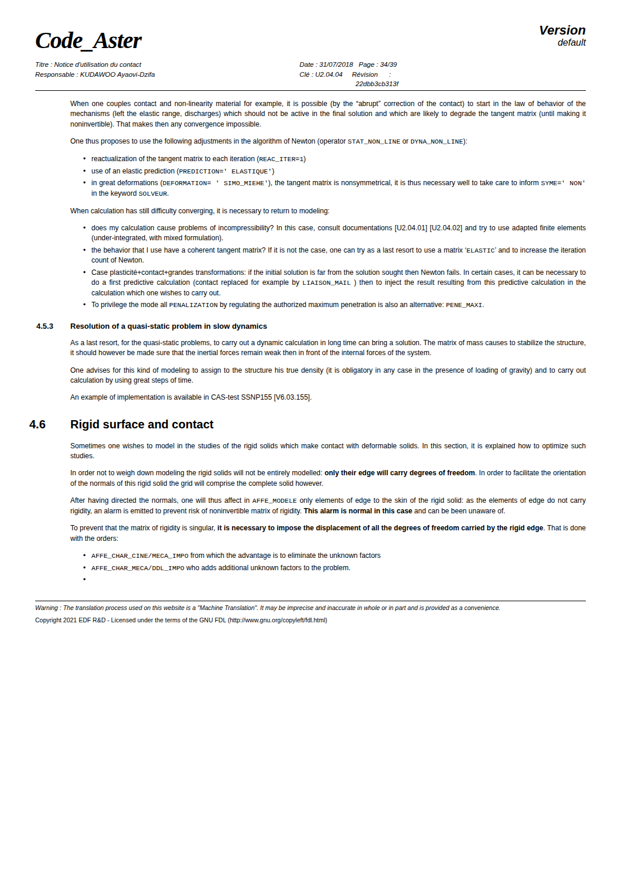Code_Aster
Version default
| Titre : Notice d'utilisation du contact | Date : 31/07/2018 Page : 34/39 |
| Responsable : KUDAWOO Ayaovi-Dzifa | Clé : U2.04.04 Révision : 22dbb3cb313f |
When one couples contact and non-linearity material for example, it is possible (by the “abrupt” correction of the contact) to start in the law of behavior of the mechanisms (left the elastic range, discharges) which should not be active in the final solution and which are likely to degrade the tangent matrix (until making it noninvertible). That makes then any convergence impossible.
One thus proposes to use the following adjustments in the algorithm of Newton (operator STAT_NON_LINE or DYNA_NON_LINE):
reactualization of the tangent matrix to each iteration (REAC_ITER=1)
use of an elastic prediction (PREDICTION=' ELASTIQUE')
in great deformations (DEFORMATION= ' SIMO_MIEHE'), the tangent matrix is nonsymmetrical, it is thus necessary well to take care to inform SYME=' NON' in the keyword SOLVEUR.
When calculation has still difficulty converging, it is necessary to return to modeling:
does my calculation cause problems of incompressibility? In this case, consult documentations [U2.04.01] [U2.04.02] and try to use adapted finite elements (under-integrated, with mixed formulation).
the behavior that I use have a coherent tangent matrix? If it is not the case, one can try as a last resort to use a matrix ‘ELASTIC’ and to increase the iteration count of Newton.
Case plasticité+contact+grandes transformations: if the initial solution is far from the solution sought then Newton fails. In certain cases, it can be necessary to do a first predictive calculation (contact replaced for example by LIAISON_MAIL ) then to inject the result resulting from this predictive calculation in the calculation which one wishes to carry out.
To privilege the mode all PENALIZATION by regulating the authorized maximum penetration is also an alternative: PENE_MAXI.
4.5.3 Resolution of a quasi-static problem in slow dynamics
As a last resort, for the quasi-static problems, to carry out a dynamic calculation in long time can bring a solution. The matrix of mass causes to stabilize the structure, it should however be made sure that the inertial forces remain weak then in front of the internal forces of the system.
One advises for this kind of modeling to assign to the structure his true density (it is obligatory in any case in the presence of loading of gravity) and to carry out calculation by using great steps of time.
An example of implementation is available in CAS-test SSNP155 [V6.03.155].
4.6 Rigid surface and contact
Sometimes one wishes to model in the studies of the rigid solids which make contact with deformable solids. In this section, it is explained how to optimize such studies.
In order not to weigh down modeling the rigid solids will not be entirely modelled: only their edge will carry degrees of freedom. In order to facilitate the orientation of the normals of this rigid solid the grid will comprise the complete solid however.
After having directed the normals, one will thus affect in AFFE_MODELE only elements of edge to the skin of the rigid solid: as the elements of edge do not carry rigidity, an alarm is emitted to prevent risk of noninvertible matrix of rigidity. This alarm is normal in this case and can be been unaware of.
To prevent that the matrix of rigidity is singular, it is necessary to impose the displacement of all the degrees of freedom carried by the rigid edge. That is done with the orders:
AFFE_CHAR_CINE/MECA_IMPO from which the advantage is to eliminate the unknown factors
AFFE_CHAR_MECA/DDL_IMPO who adds additional unknown factors to the problem.
Warning : The translation process used on this website is a "Machine Translation". It may be imprecise and inaccurate in whole or in part and is provided as a convenience.
Copyright 2021 EDF R&D - Licensed under the terms of the GNU FDL (http://www.gnu.org/copyleft/fdl.html)